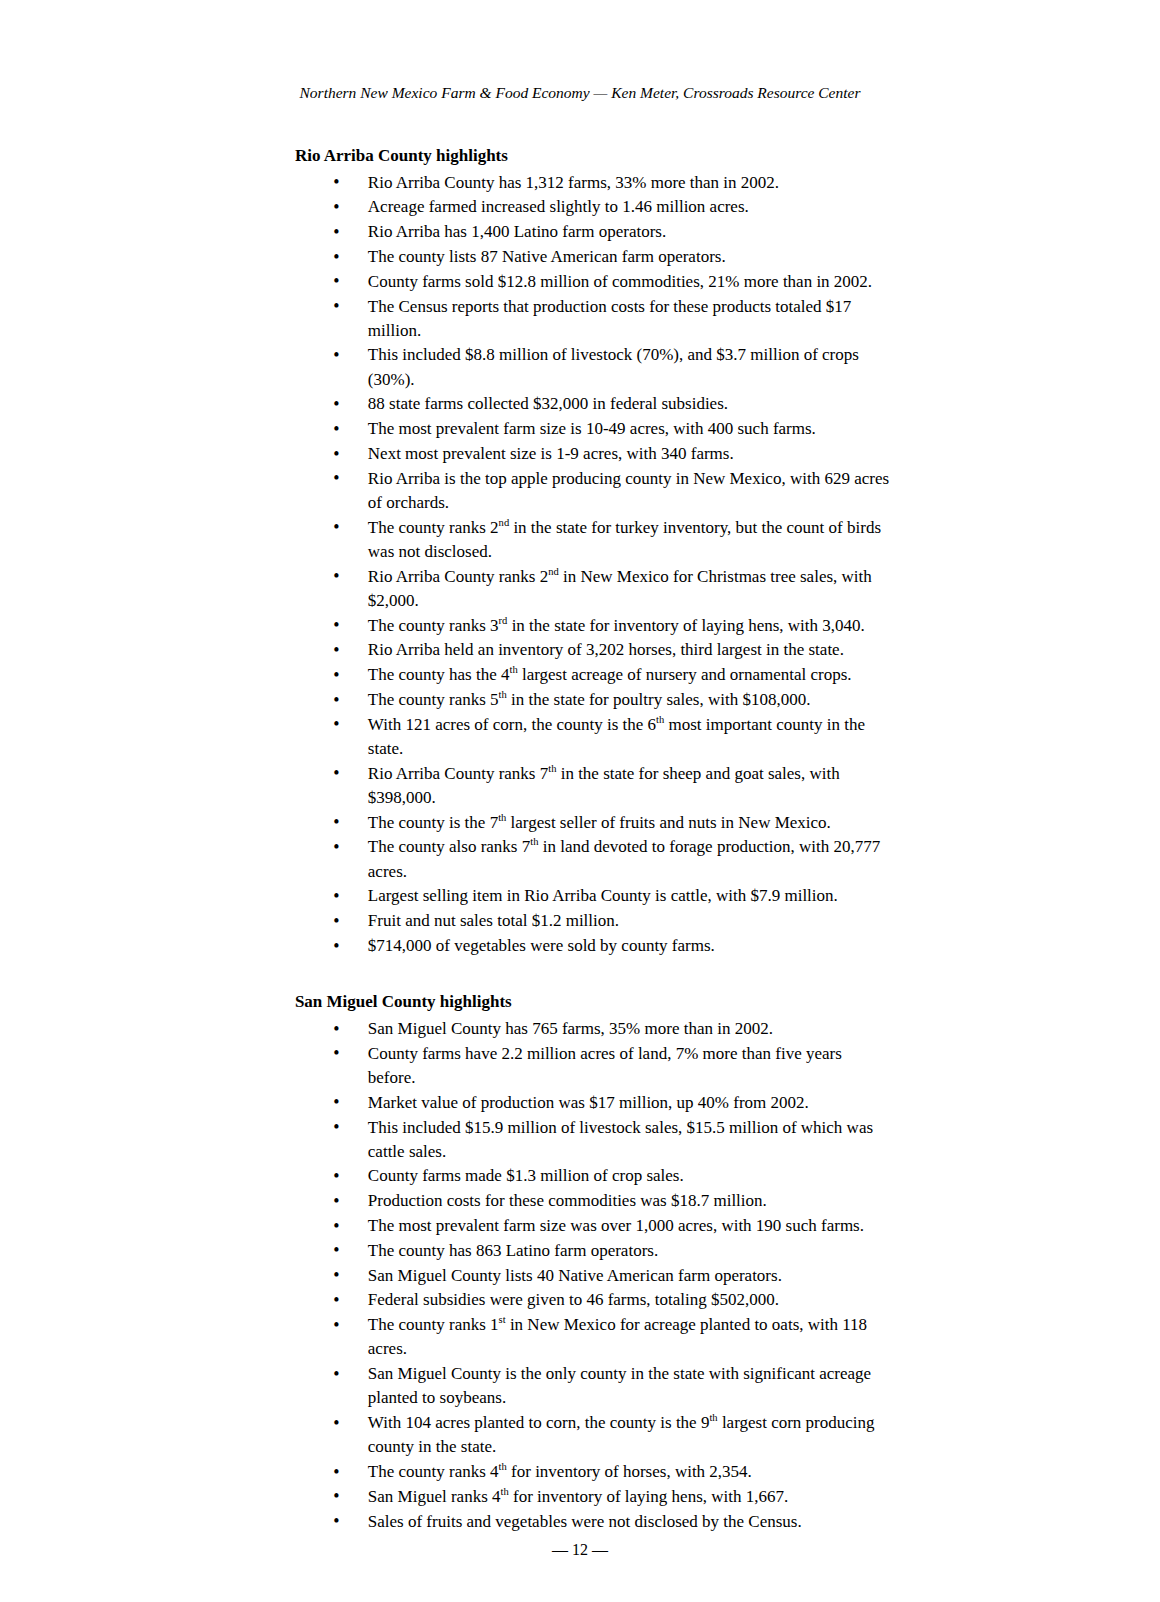Northern New Mexico Farm & Food Economy — Ken Meter, Crossroads Resource Center
Rio Arriba County highlights
Rio Arriba County has 1,312 farms, 33% more than in 2002.
Acreage farmed increased slightly to 1.46 million acres.
Rio Arriba has 1,400 Latino farm operators.
The county lists 87 Native American farm operators.
County farms sold $12.8 million of commodities, 21% more than in 2002.
The Census reports that production costs for these products totaled $17 million.
This included $8.8 million of livestock (70%), and $3.7 million of crops (30%).
88 state farms collected $32,000 in federal subsidies.
The most prevalent farm size is 10-49 acres, with 400 such farms.
Next most prevalent size is 1-9 acres, with 340 farms.
Rio Arriba is the top apple producing county in New Mexico, with 629 acres of orchards.
The county ranks 2nd in the state for turkey inventory, but the count of birds was not disclosed.
Rio Arriba County ranks 2nd in New Mexico for Christmas tree sales, with $2,000.
The county ranks 3rd in the state for inventory of laying hens, with 3,040.
Rio Arriba held an inventory of 3,202 horses, third largest in the state.
The county has the 4th largest acreage of nursery and ornamental crops.
The county ranks 5th in the state for poultry sales, with $108,000.
With 121 acres of corn, the county is the 6th most important county in the state.
Rio Arriba County ranks 7th in the state for sheep and goat sales, with $398,000.
The county is the 7th largest seller of fruits and nuts in New Mexico.
The county also ranks 7th in land devoted to forage production, with 20,777 acres.
Largest selling item in Rio Arriba County is cattle, with $7.9 million.
Fruit and nut sales total $1.2 million.
$714,000 of vegetables were sold by county farms.
San Miguel County highlights
San Miguel County has 765 farms, 35% more than in 2002.
County farms have 2.2 million acres of land, 7% more than five years before.
Market value of production was $17 million, up 40% from 2002.
This included $15.9 million of livestock sales, $15.5 million of which was cattle sales.
County farms made $1.3 million of crop sales.
Production costs for these commodities was $18.7 million.
The most prevalent farm size was over 1,000 acres, with 190 such farms.
The county has 863 Latino farm operators.
San Miguel County lists 40 Native American farm operators.
Federal subsidies were given to 46 farms, totaling $502,000.
The county ranks 1st in New Mexico for acreage planted to oats, with 118 acres.
San Miguel County is the only county in the state with significant acreage planted to soybeans.
With 104 acres planted to corn, the county is the 9th largest corn producing county in the state.
The county ranks 4th for inventory of horses, with 2,354.
San Miguel ranks 4th for inventory of laying hens, with 1,667.
Sales of fruits and vegetables were not disclosed by the Census.
— 12 —